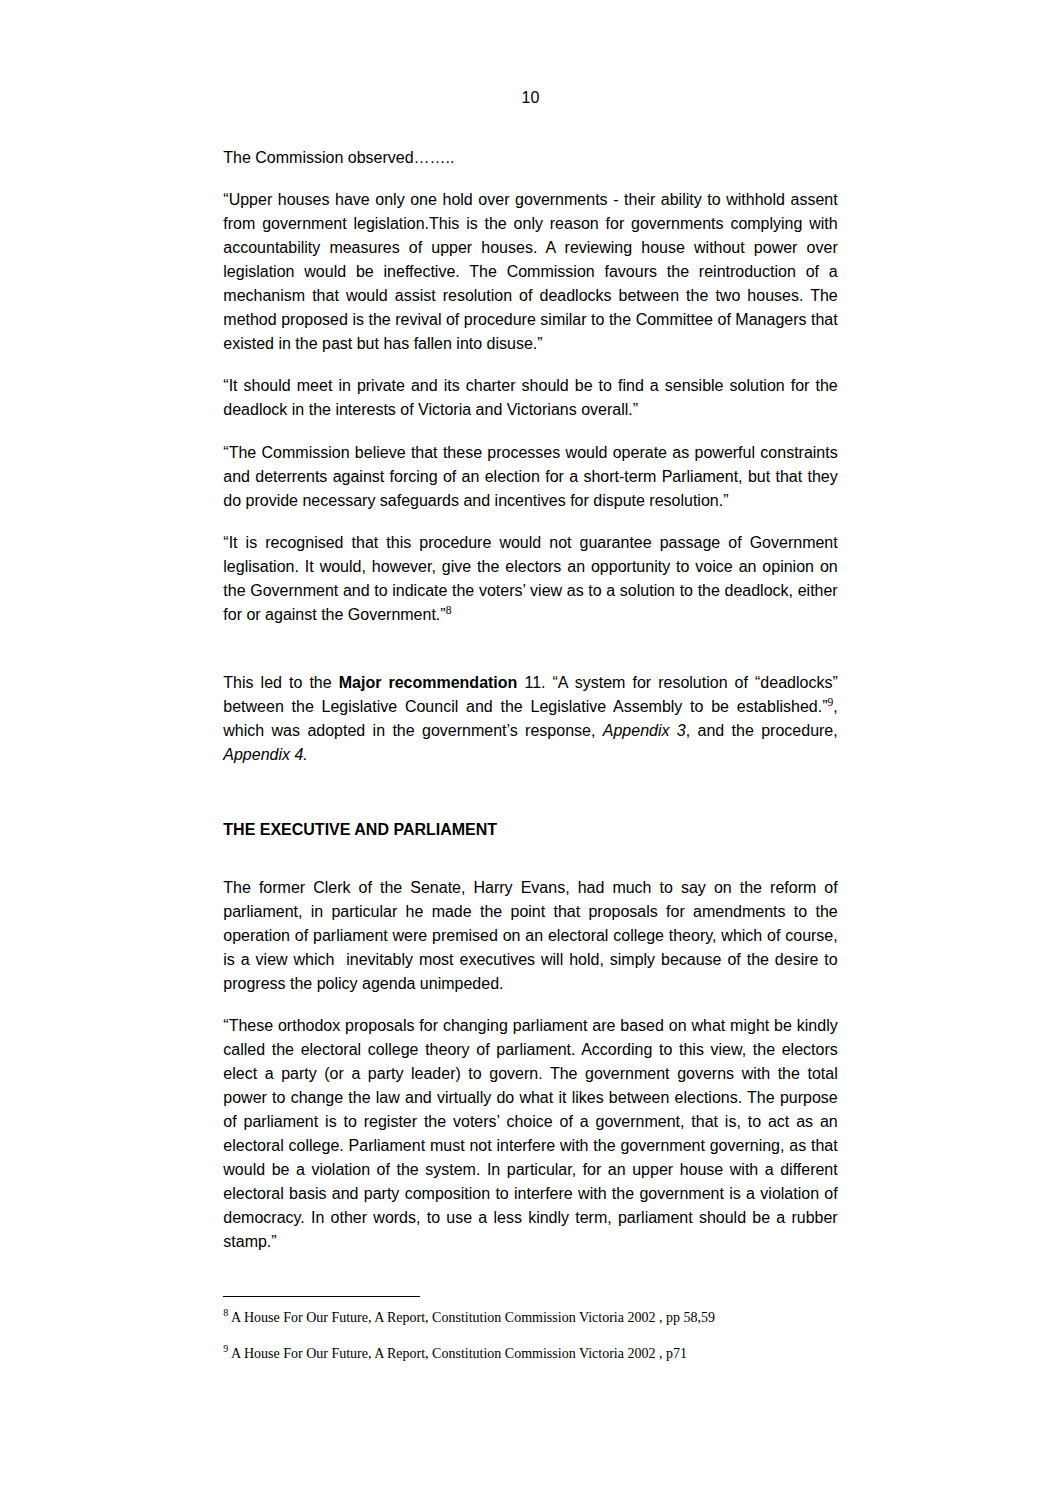10
The Commission observed……..
“Upper houses have only one hold over governments - their ability to withhold assent from government legislation.This is the only reason for governments complying with accountability measures of upper houses. A reviewing house without power over legislation would be ineffective. The Commission favours the reintroduction of a mechanism that would assist resolution of deadlocks between the two houses. The method proposed is the revival of procedure similar to the Committee of Managers that existed in the past but has fallen into disuse.”
“It should meet in private and its charter should be to find a sensible solution for the deadlock in the interests of Victoria and Victorians overall.”
“The Commission believe that these processes would operate as powerful constraints and deterrents against forcing of an election for a short-term Parliament, but that they do provide necessary safeguards and incentives for dispute resolution.”
“It is recognised that this procedure would not guarantee passage of Government leglisation. It would, however, give the electors an opportunity to voice an opinion on the Government and to indicate the voters’ view as to a solution to the deadlock, either for or against the Government.”8
This led to the Major recommendation 11. “A system for resolution of “deadlocks” between the Legislative Council and the Legislative Assembly to be established.”9, which was adopted in the government’s response, Appendix 3, and the procedure, Appendix 4.
THE EXECUTIVE AND PARLIAMENT
The former Clerk of the Senate, Harry Evans, had much to say on the reform of parliament, in particular he made the point that proposals for amendments to the operation of parliament were premised on an electoral college theory, which of course, is a view which inevitably most executives will hold, simply because of the desire to progress the policy agenda unimpeded.
“These orthodox proposals for changing parliament are based on what might be kindly called the electoral college theory of parliament. According to this view, the electors elect a party (or a party leader) to govern. The government governs with the total power to change the law and virtually do what it likes between elections. The purpose of parliament is to register the voters’ choice of a government, that is, to act as an electoral college. Parliament must not interfere with the government governing, as that would be a violation of the system. In particular, for an upper house with a different electoral basis and party composition to interfere with the government is a violation of democracy. In other words, to use a less kindly term, parliament should be a rubber stamp.”
8 A House For Our Future, A Report, Constitution Commission Victoria 2002 , pp 58,59
9 A House For Our Future, A Report, Constitution Commission Victoria 2002 , p71